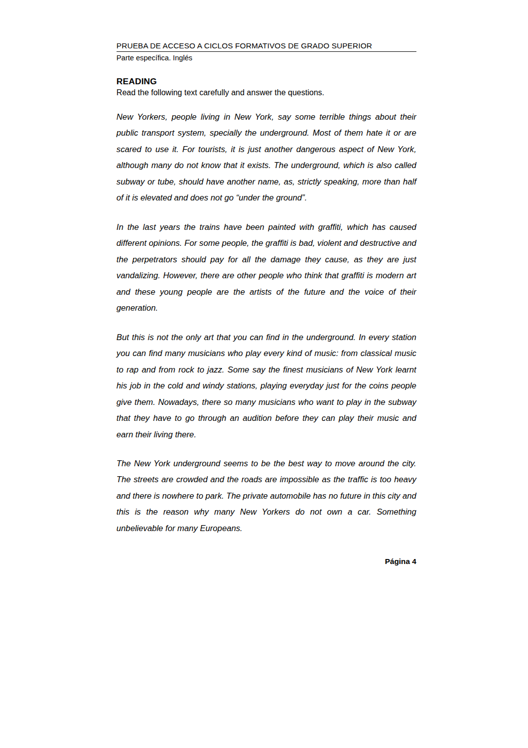PRUEBA DE ACCESO A CICLOS FORMATIVOS DE GRADO SUPERIOR
Parte específica. Inglés
READING
Read the following text carefully and answer the questions.
New Yorkers, people living in New York, say some terrible things about their public transport system, specially the underground. Most of them hate it or are scared to use it. For tourists, it is just another dangerous aspect of New York, although many do not know that it exists. The underground, which is also called subway or tube, should have another name, as, strictly speaking, more than half of it is elevated and does not go “under the ground”.
In the last years the trains have been painted with graffiti, which has caused different opinions. For some people, the graffiti is bad, violent and destructive and the perpetrators should pay for all the damage they cause, as they are just vandalizing. However, there are other people who think that graffiti is modern art and these young people are the artists of the future and the voice of their generation.
But this is not the only art that you can find in the underground. In every station you can find many musicians who play every kind of music: from classical music to rap and from rock to jazz. Some say the finest musicians of New York learnt his job in the cold and windy stations, playing everyday just for the coins people give them. Nowadays, there so many musicians who want to play in the subway that they have to go through an audition before they can play their music and earn their living there.
The New York underground seems to be the best way to move around the city. The streets are crowded and the roads are impossible as the traffic is too heavy and there is nowhere to park. The private automobile has no future in this city and this is the reason why many New Yorkers do not own a car. Something unbelievable for many Europeans.
Página 4